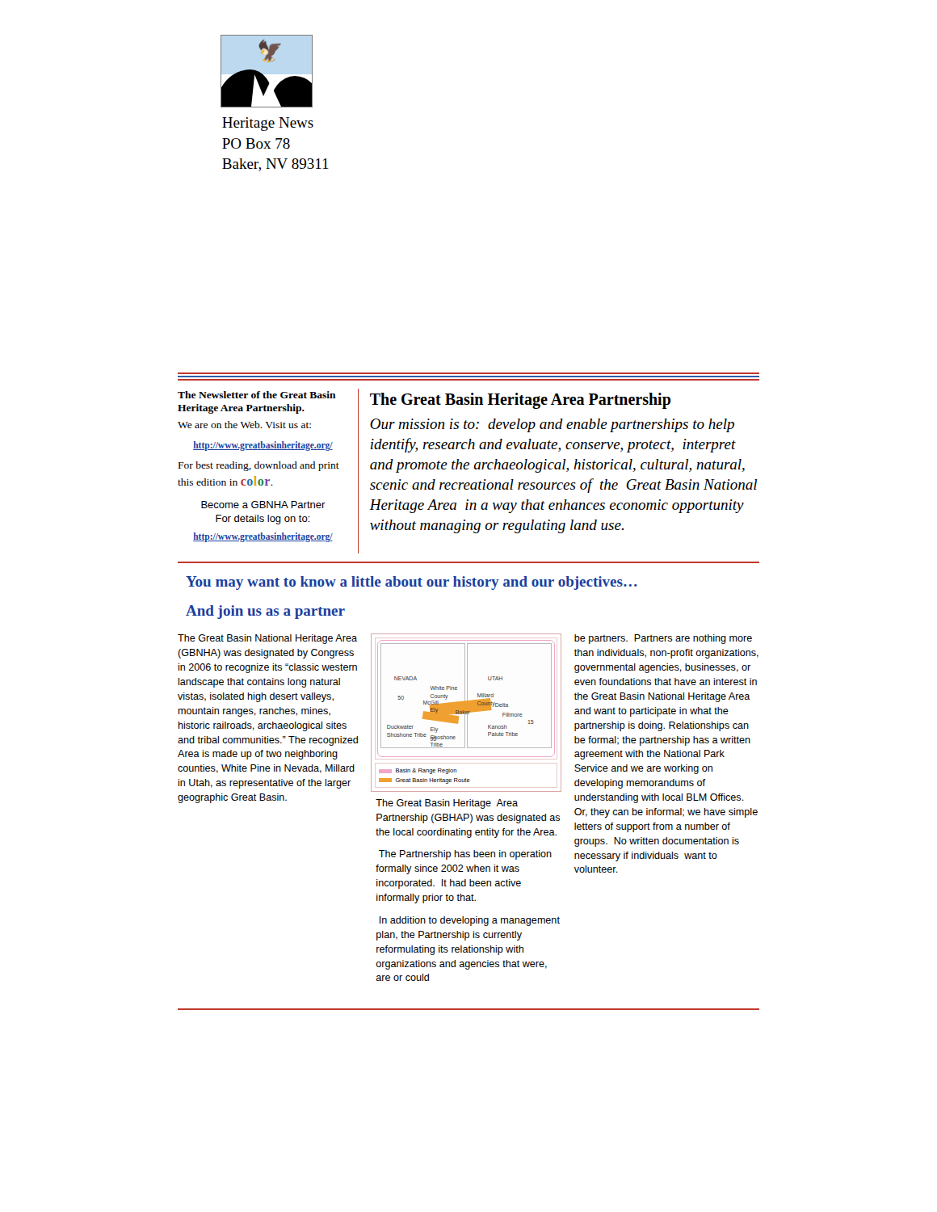🦅
Heritage News
PO Box 78
Baker, NV 89311
The Newsletter of the Great Basin Heritage Area Partnership.
We are on the Web. Visit us at:
http://www.greatbasinheritage.org/
For best reading, download and print this edition in color.
Become a GBNHA Partner
For details log on to:
http://www.greatbasinheritage.org/
The Great Basin Heritage Area Partnership
Our mission is to: develop and enable partnerships to help identify, research and evaluate, conserve, protect, interpret and promote the archaeological, historical, cultural, natural, scenic and recreational resources of the Great Basin National Heritage Area in a way that enhances economic opportunity without managing or regulating land use.
You may want to know a little about our history and our objectives…
And join us as a partner
The Great Basin National Heritage Area (GBNHA) was designated by Congress in 2006 to recognize its “classic western landscape that contains long natural vistas, isolated high desert valleys, mountain ranges, ranches, mines, historic railroads, archaeological sites and tribal communities.” The recognized Area is made up of two neighboring counties, White Pine in Nevada, Millard in Utah, as representative of the larger geographic Great Basin.
NEVADA UTAH White Pine
County Millard
County Delta Fillmore Ely Baker McGill Duckwater
Shoshone Tribe Ely
Shoshone
Tribe Kanosh Paiute Tribe 50 93 15
Basin & Range Region
Great Basin Heritage Route
The Great Basin Heritage Area Partnership (GBHAP) was designated as the local coordinating entity for the Area.
The Partnership has been in operation formally since 2002 when it was incorporated. It had been active informally prior to that.
In addition to developing a management plan, the Partnership is currently reformulating its relationship with organizations and agencies that were, are or could
be partners. Partners are nothing more than individuals, non-profit organizations, governmental agencies, businesses, or even foundations that have an interest in the Great Basin National Heritage Area and want to participate in what the partnership is doing. Relationships can be formal; the partnership has a written agreement with the National Park Service and we are working on developing memorandums of understanding with local BLM Offices. Or, they can be informal; we have simple letters of support from a number of groups. No written documentation is necessary if individuals want to volunteer.